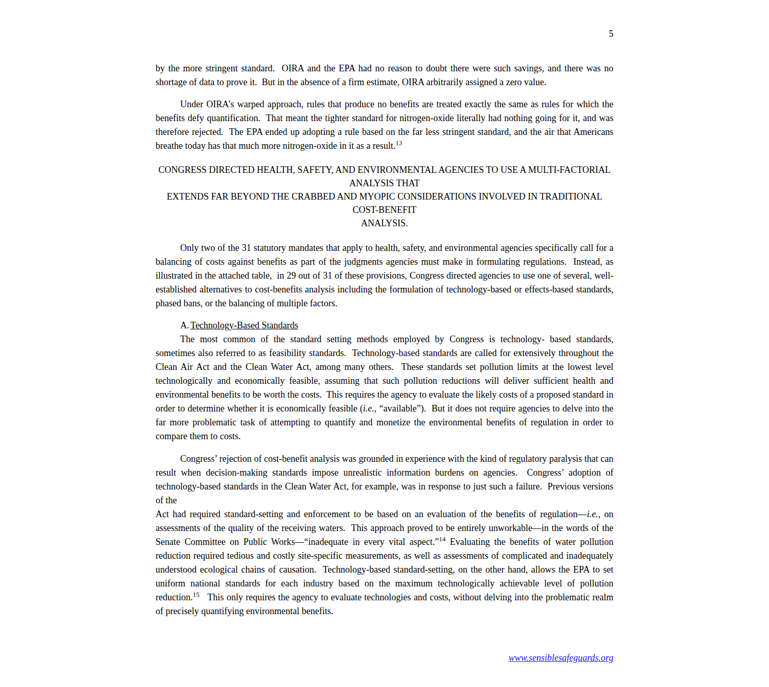5
by the more stringent standard. OIRA and the EPA had no reason to doubt there were such savings, and there was no shortage of data to prove it. But in the absence of a firm estimate, OIRA arbitrarily assigned a zero value.
Under OIRA’s warped approach, rules that produce no benefits are treated exactly the same as rules for which the benefits defy quantification. That meant the tighter standard for nitrogen-oxide literally had nothing going for it, and was therefore rejected. The EPA ended up adopting a rule based on the far less stringent standard, and the air that Americans breathe today has that much more nitrogen-oxide in it as a result.13
Congress directed health, safety, and environmental agencies to use a multi-factorial analysis that extends far beyond the crabbed and myopic considerations involved in traditional cost-benefit analysis.
Only two of the 31 statutory mandates that apply to health, safety, and environmental agencies specifically call for a balancing of costs against benefits as part of the judgments agencies must make in formulating regulations. Instead, as illustrated in the attached table, in 29 out of 31 of these provisions, Congress directed agencies to use one of several, well- established alternatives to cost-benefits analysis including the formulation of technology-based or effects-based standards, phased bans, or the balancing of multiple factors.
A. Technology-Based Standards
The most common of the standard setting methods employed by Congress is technology- based standards, sometimes also referred to as feasibility standards. Technology-based standards are called for extensively throughout the Clean Air Act and the Clean Water Act, among many others. These standards set pollution limits at the lowest level technologically and economically feasible, assuming that such pollution reductions will deliver sufficient health and environmental benefits to be worth the costs. This requires the agency to evaluate the likely costs of a proposed standard in order to determine whether it is economically feasible (i.e., “available”). But it does not require agencies to delve into the far more problematic task of attempting to quantify and monetize the environmental benefits of regulation in order to compare them to costs.
Congress’ rejection of cost-benefit analysis was grounded in experience with the kind of regulatory paralysis that can result when decision-making standards impose unrealistic information burdens on agencies. Congress’ adoption of technology-based standards in the Clean Water Act, for example, was in response to just such a failure. Previous versions of the
Act had required standard-setting and enforcement to be based on an evaluation of the benefits of regulation—i.e., on assessments of the quality of the receiving waters. This approach proved to be entirely unworkable—in the words of the Senate Committee on Public Works—“inadequate in every vital aspect.”14 Evaluating the benefits of water pollution reduction required tedious and costly site-specific measurements, as well as assessments of complicated and inadequately understood ecological chains of causation. Technology-based standard-setting, on the other hand, allows the EPA to set uniform national standards for each industry based on the maximum technologically achievable level of pollution reduction.15 This only requires the agency to evaluate technologies and costs, without delving into the problematic realm of precisely quantifying environmental benefits.
www.sensiblesafeguards.org